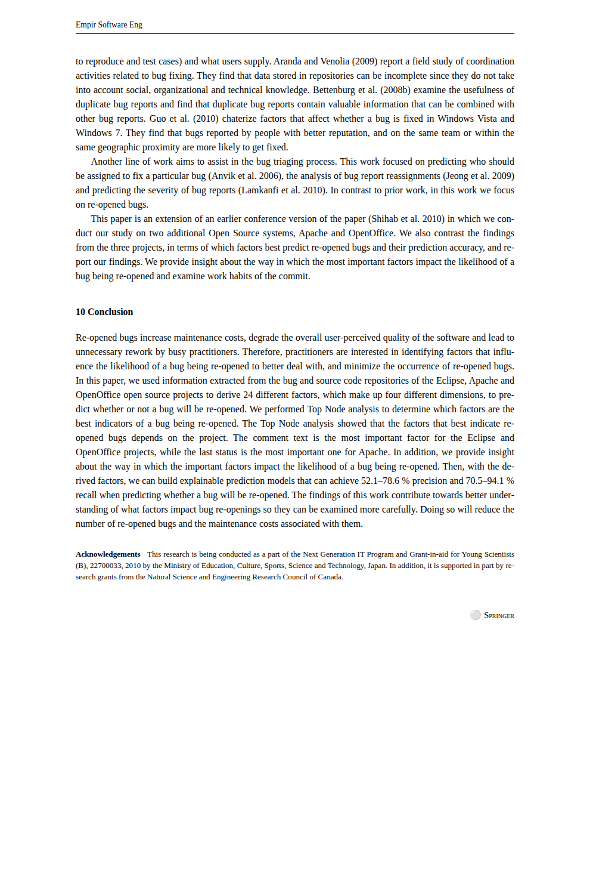Empir Software Eng
to reproduce and test cases) and what users supply. Aranda and Venolia (2009) report a field study of coordination activities related to bug fixing. They find that data stored in repositories can be incomplete since they do not take into account social, organizational and technical knowledge. Bettenburg et al. (2008b) examine the usefulness of duplicate bug reports and find that duplicate bug reports contain valuable information that can be combined with other bug reports. Guo et al. (2010) chaterize factors that affect whether a bug is fixed in Windows Vista and Windows 7. They find that bugs reported by people with better reputation, and on the same team or within the same geographic proximity are more likely to get fixed.
Another line of work aims to assist in the bug triaging process. This work focused on predicting who should be assigned to fix a particular bug (Anvik et al. 2006), the analysis of bug report reassignments (Jeong et al. 2009) and predicting the severity of bug reports (Lamkanfi et al. 2010). In contrast to prior work, in this work we focus on re-opened bugs.
This paper is an extension of an earlier conference version of the paper (Shihab et al. 2010) in which we conduct our study on two additional Open Source systems, Apache and OpenOffice. We also contrast the findings from the three projects, in terms of which factors best predict re-opened bugs and their prediction accuracy, and report our findings. We provide insight about the way in which the most important factors impact the likelihood of a bug being re-opened and examine work habits of the commit.
10 Conclusion
Re-opened bugs increase maintenance costs, degrade the overall user-perceived quality of the software and lead to unnecessary rework by busy practitioners. Therefore, practitioners are interested in identifying factors that influence the likelihood of a bug being re-opened to better deal with, and minimize the occurrence of re-opened bugs. In this paper, we used information extracted from the bug and source code repositories of the Eclipse, Apache and OpenOffice open source projects to derive 24 different factors, which make up four different dimensions, to predict whether or not a bug will be re-opened. We performed Top Node analysis to determine which factors are the best indicators of a bug being re-opened. The Top Node analysis showed that the factors that best indicate re-opened bugs depends on the project. The comment text is the most important factor for the Eclipse and OpenOffice projects, while the last status is the most important one for Apache. In addition, we provide insight about the way in which the important factors impact the likelihood of a bug being re-opened. Then, with the derived factors, we can build explainable prediction models that can achieve 52.1–78.6 % precision and 70.5–94.1 % recall when predicting whether a bug will be re-opened. The findings of this work contribute towards better understanding of what factors impact bug re-openings so they can be examined more carefully. Doing so will reduce the number of re-opened bugs and the maintenance costs associated with them.
Acknowledgements This research is being conducted as a part of the Next Generation IT Program and Grant-in-aid for Young Scientists (B), 22700033, 2010 by the Ministry of Education, Culture, Sports, Science and Technology, Japan. In addition, it is supported in part by research grants from the Natural Science and Engineering Research Council of Canada.
⚪Springer